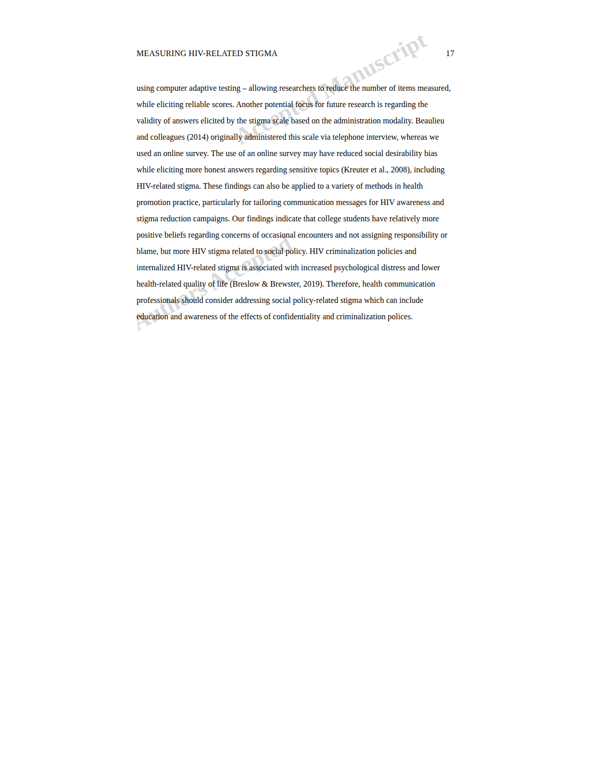Measuring HIV-Related Stigma 17
Accepted Manuscript
Authors Accepted
using computer adaptive testing – allowing researchers to reduce the number of items measured, while eliciting reliable scores. Another potential focus for future research is regarding the validity of answers elicited by the stigma scale based on the administration modality. Beaulieu and colleagues (2014) originally administered this scale via telephone interview, whereas we used an online survey. The use of an online survey may have reduced social desirability bias while eliciting more honest answers regarding sensitive topics (Kreuter et al., 2008), including HIV-related stigma. These findings can also be applied to a variety of methods in health promotion practice, particularly for tailoring communication messages for HIV awareness and stigma reduction campaigns. Our findings indicate that college students have relatively more positive beliefs regarding concerns of occasional encounters and not assigning responsibility or blame, but more HIV stigma related to social policy. HIV criminalization policies and internalized HIV-related stigma is associated with increased psychological distress and lower health-related quality of life (Breslow & Brewster, 2019). Therefore, health communication professionals should consider addressing social policy-related stigma which can include education and awareness of the effects of confidentiality and criminalization polices.